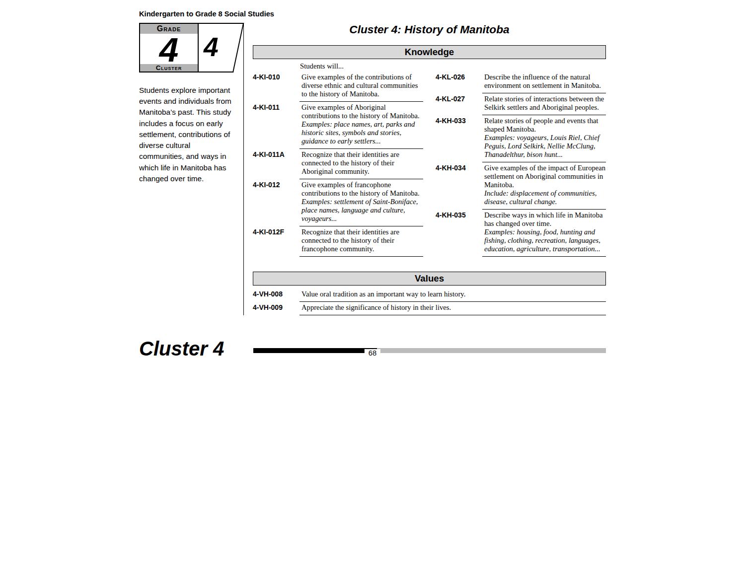Kindergarten to Grade 8 Social Studies
4
Grade
4
Cluster
Students explore important events and individuals from Manitoba’s past. This study includes a focus on early settlement, contributions of diverse cultural communities, and ways in which life in Manitoba has changed over time.
Cluster 4: History of Manitoba
Knowledge
Students will...
| 4-KI-010 | Give examples of the contributions of diverse ethnic and cultural communities to the history of Manitoba. |
| 4-KI-011 | Give examples of Aboriginal contributions to the history of Manitoba. Examples: place names, art, parks and historic sites, symbols and stories, guidance to early settlers... |
| 4-KI-011A | Recognize that their identities are connected to the history of their Aboriginal community. |
| 4-KI-012 | Give examples of francophone contributions to the history of Manitoba. Examples: settlement of Saint-Boniface, place names, language and culture, voyageurs... |
| 4-KI-012F | Recognize that their identities are connected to the history of their francophone community. |
| 4-KL-026 | Describe the influence of the natural environment on settlement in Manitoba. |
| 4-KL-027 | Relate stories of interactions between the Selkirk settlers and Aboriginal peoples. |
| 4-KH-033 | Relate stories of people and events that shaped Manitoba. Examples: voyageurs, Louis Riel, Chief Peguis, Lord Selkirk, Nellie McClung, Thanadelthur, bison hunt... |
| 4-KH-034 | Give examples of the impact of European settlement on Aboriginal communities in Manitoba. Include: displacement of communities, disease, cultural change. |
| 4-KH-035 | Describe ways in which life in Manitoba has changed over time. Examples: housing, food, hunting and fishing, clothing, recreation, languages, education, agriculture, transportation... |
Values
| 4-VH-008 | Value oral tradition as an important way to learn history. |
| 4-VH-009 | Appreciate the significance of history in their lives. |
Cluster 4
68